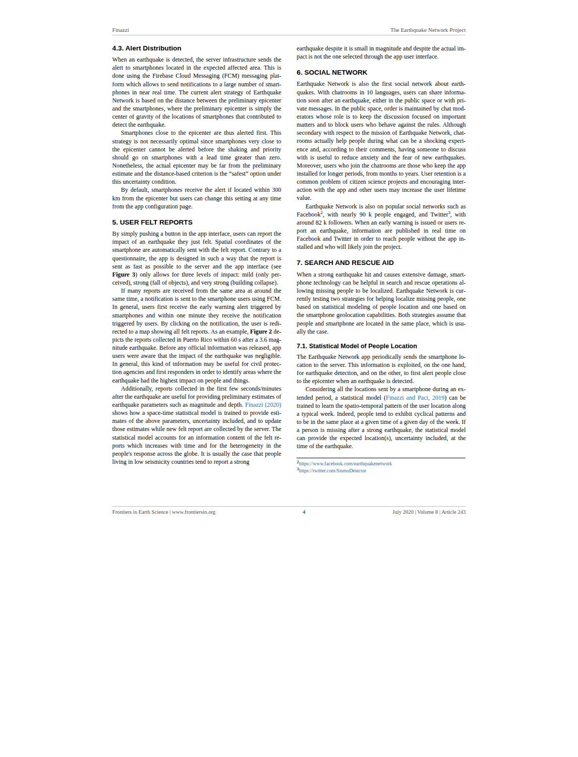Finazzi
The Earthquake Network Project
4.3. Alert Distribution
When an earthquake is detected, the server infrastructure sends the alert to smartphones located in the expected affected area. This is done using the Firebase Cloud Messaging (FCM) messaging platform which allows to send notifications to a large number of smartphones in near real time. The current alert strategy of Earthquake Network is based on the distance between the preliminary epicenter and the smartphones, where the preliminary epicenter is simply the center of gravity of the locations of smartphones that contributed to detect the earthquake.
Smartphones close to the epicenter are thus alerted first. This strategy is not necessarily optimal since smartphones very close to the epicenter cannot be alerted before the shaking and priority should go on smartphones with a lead time greater than zero. Nonetheless, the actual epicenter may be far from the preliminary estimate and the distance-based criterion is the “safest” option under this uncertainty condition.
By default, smartphones receive the alert if located within 300 km from the epicenter but users can change this setting at any time from the app configuration page.
5. USER FELT REPORTS
By simply pushing a button in the app interface, users can report the impact of an earthquake they just felt. Spatial coordinates of the smartphone are automatically sent with the felt report. Contrary to a questionnaire, the app is designed in such a way that the report is sent as fast as possible to the server and the app interface (see Figure 3) only allows for three levels of impact: mild (only perceived), strong (fall of objects), and very strong (building collapse).
If many reports are received from the same area at around the same time, a notification is sent to the smartphone users using FCM. In general, users first receive the early warning alert triggered by smartphones and within one minute they receive the notification triggered by users. By clicking on the notification, the user is redirected to a map showing all felt reports. As an example, Figure 2 depicts the reports collected in Puerto Rico within 60 s after a 3.6 magnitude earthquake. Before any official information was released, app users were aware that the impact of the earthquake was negligible. In general, this kind of information may be useful for civil protection agencies and first responders in order to identify areas where the earthquake had the highest impact on people and things.
Additionally, reports collected in the first few seconds/minutes after the earthquake are useful for providing preliminary estimates of earthquake parameters such as magnitude and depth. Finazzi (2020) shows how a space-time statistical model is trained to provide estimates of the above parameters, uncertainty included, and to update those estimates while new felt report are collected by the server. The statistical model accounts for an information content of the felt reports which increases with time and for the heterogeneity in the people's response across the globe. It is usually the case that people living in low seismicity countries tend to report a strong
earthquake despite it is small in magnitude and despite the actual impact is not the one selected through the app user interface.
6. SOCIAL NETWORK
Earthquake Network is also the first social network about earthquakes. With chatrooms in 10 languages, users can share information soon after an earthquake, either in the public space or with private messages. In the public space, order is maintained by chat moderators whose role is to keep the discussion focused on important matters and to block users who behave against the rules. Although secondary with respect to the mission of Earthquake Network, chatrooms actually help people during what can be a shocking experience and, according to their comments, having someone to discuss with is useful to reduce anxiety and the fear of new earthquakes. Moreover, users who join the chatrooms are those who keep the app installed for longer periods, from months to years. User retention is a common problem of citizen science projects and encouraging interaction with the app and other users may increase the user lifetime value.
Earthquake Network is also on popular social networks such as Facebook2, with nearly 90 k people engaged, and Twitter3, with around 82 k followers. When an early warning is issued or users report an earthquake, information are published in real time on Facebook and Twitter in order to reach people without the app installed and who will likely join the project.
7. SEARCH AND RESCUE AID
When a strong earthquake hit and causes extensive damage, smartphone technology can be helpful in search and rescue operations allowing missing people to be localized. Earthquake Network is currently testing two strategies for helping localize missing people, one based on statistical modeling of people location and one based on the smartphone geolocation capabilities. Both strategies assume that people and smartphone are located in the same place, which is usually the case.
7.1. Statistical Model of People Location
The Earthquake Network app periodically sends the smartphone location to the server. This information is exploited, on the one hand, for earthquake detection, and on the other, to first alert people close to the epicenter when an earthquake is detected.
Considering all the locations sent by a smartphone during an extended period, a statistical model (Finazzi and Paci, 2019) can be trained to learn the spatio-temporal pattern of the user location along a typical week. Indeed, people tend to exhibit cyclical patterns and to be in the same place at a given time of a given day of the week. If a person is missing after a strong earthquake, the statistical model can provide the expected location(s), uncertainty included, at the time of the earthquake.
2https://www.facebook.com/earthquakenetwork
3https://twitter.com/SismoDetector
Frontiers in Earth Science | www.frontiersin.org
4
July 2020 | Volume 8 | Article 243